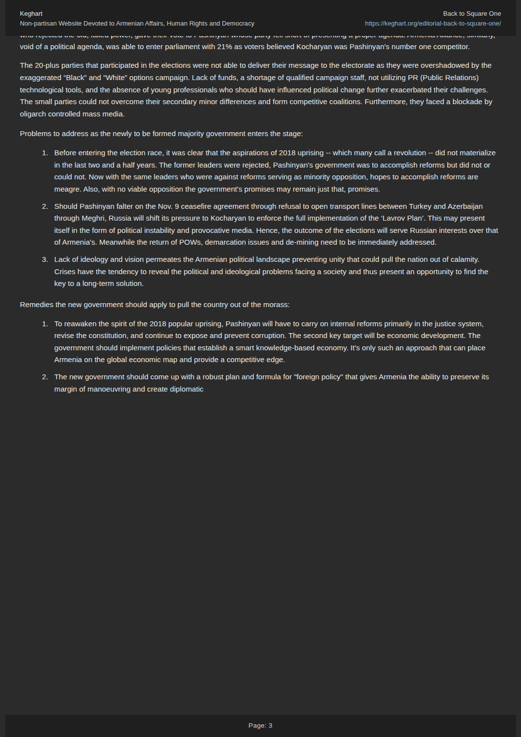Keghart Non-partisan Website Devoted to Armenian Affairs, Human Rights and Democracy
Back to Square One https://keghart.org/editorial-back-to-square-one/
who rejected the old, failed power, gave their vote to Pashinyan whose party fell short of presenting a proper agenda. Armenia Alliance, similarly, void of a political agenda, was able to enter parliament with 21% as voters believed Kocharyan was Pashinyan's number one competitor.
The 20-plus parties that participated in the elections were not able to deliver their message to the electorate as they were overshadowed by the exaggerated “Black” and “White” options campaign. Lack of funds, a shortage of qualified campaign staff, not utilizing PR (Public Relations) technological tools, and the absence of young professionals who should have influenced political change further exacerbated their challenges. The small parties could not overcome their secondary minor differences and form competitive coalitions. Furthermore, they faced a blockade by oligarch controlled mass media.
Problems to address as the newly to be formed majority government enters the stage:
Before entering the election race, it was clear that the aspirations of 2018 uprising -- which many call a revolution -- did not materialize in the last two and a half years. The former leaders were rejected, Pashinyan's government was to accomplish reforms but did not or could not. Now with the same leaders who were against reforms serving as minority opposition, hopes to accomplish reforms are meagre. Also, with no viable opposition the government's promises may remain just that, promises.
Should Pashinyan falter on the Nov. 9 ceasefire agreement through refusal to open transport lines between Turkey and Azerbaijan through Meghri, Russia will shift its pressure to Kocharyan to enforce the full implementation of the ‘Lavrov Plan’. This may present itself in the form of political instability and provocative media. Hence, the outcome of the elections will serve Russian interests over that of Armenia's. Meanwhile the return of POWs, demarcation issues and de-mining need to be immediately addressed.
Lack of ideology and vision permeates the Armenian political landscape preventing unity that could pull the nation out of calamity. Crises have the tendency to reveal the political and ideological problems facing a society and thus present an opportunity to find the key to a long-term solution.
Remedies the new government should apply to pull the country out of the morass:
To reawaken the spirit of the 2018 popular uprising, Pashinyan will have to carry on internal reforms primarily in the justice system, revise the constitution, and continue to expose and prevent corruption. The second key target will be economic development. The government should implement policies that establish a smart knowledge-based economy. It's only such an approach that can place Armenia on the global economic map and provide a competitive edge.
The new government should come up with a robust plan and formula for "foreign policy" that gives Armenia the ability to preserve its margin of manoeuvring and create diplomatic
Page: 3